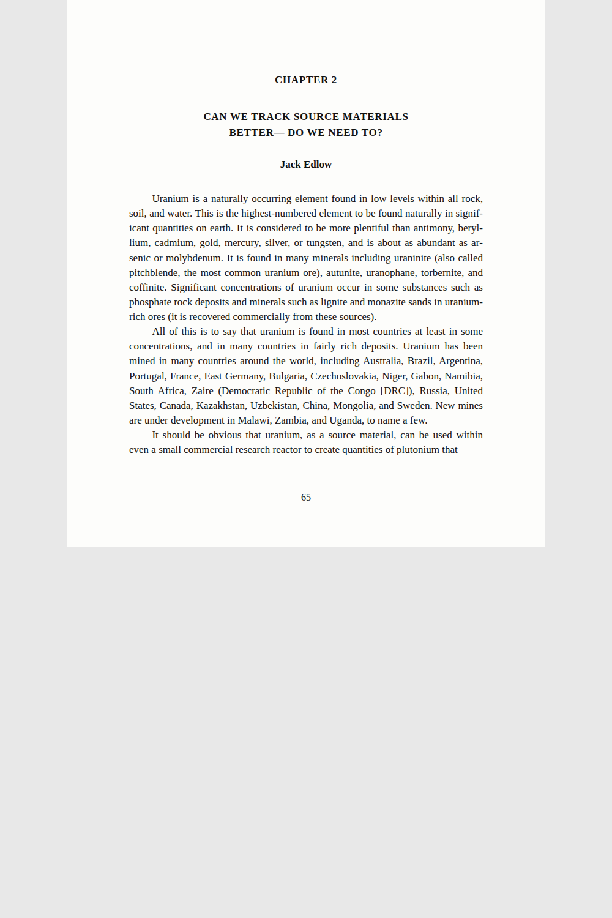CHAPTER 2
CAN WE TRACK SOURCE MATERIALS
BETTER— DO WE NEED TO?
Jack Edlow
Uranium is a naturally occurring element found in low levels within all rock, soil, and water. This is the highest-numbered element to be found naturally in significant quantities on earth. It is considered to be more plentiful than antimony, beryllium, cadmium, gold, mercury, silver, or tungsten, and is about as abundant as arsenic or molybdenum. It is found in many minerals including uraninite (also called pitchblende, the most common uranium ore), autunite, uranophane, torbernite, and coffinite. Significant concentrations of uranium occur in some substances such as phosphate rock deposits and minerals such as lignite and monazite sands in uranium-rich ores (it is recovered commercially from these sources).
All of this is to say that uranium is found in most countries at least in some concentrations, and in many countries in fairly rich deposits. Uranium has been mined in many countries around the world, including Australia, Brazil, Argentina, Portugal, France, East Germany, Bulgaria, Czechoslovakia, Niger, Gabon, Namibia, South Africa, Zaire (Democratic Republic of the Congo [DRC]), Russia, United States, Canada, Kazakhstan, Uzbekistan, China, Mongolia, and Sweden. New mines are under development in Malawi, Zambia, and Uganda, to name a few.
It should be obvious that uranium, as a source material, can be used within even a small commercial research reactor to create quantities of plutonium that
65